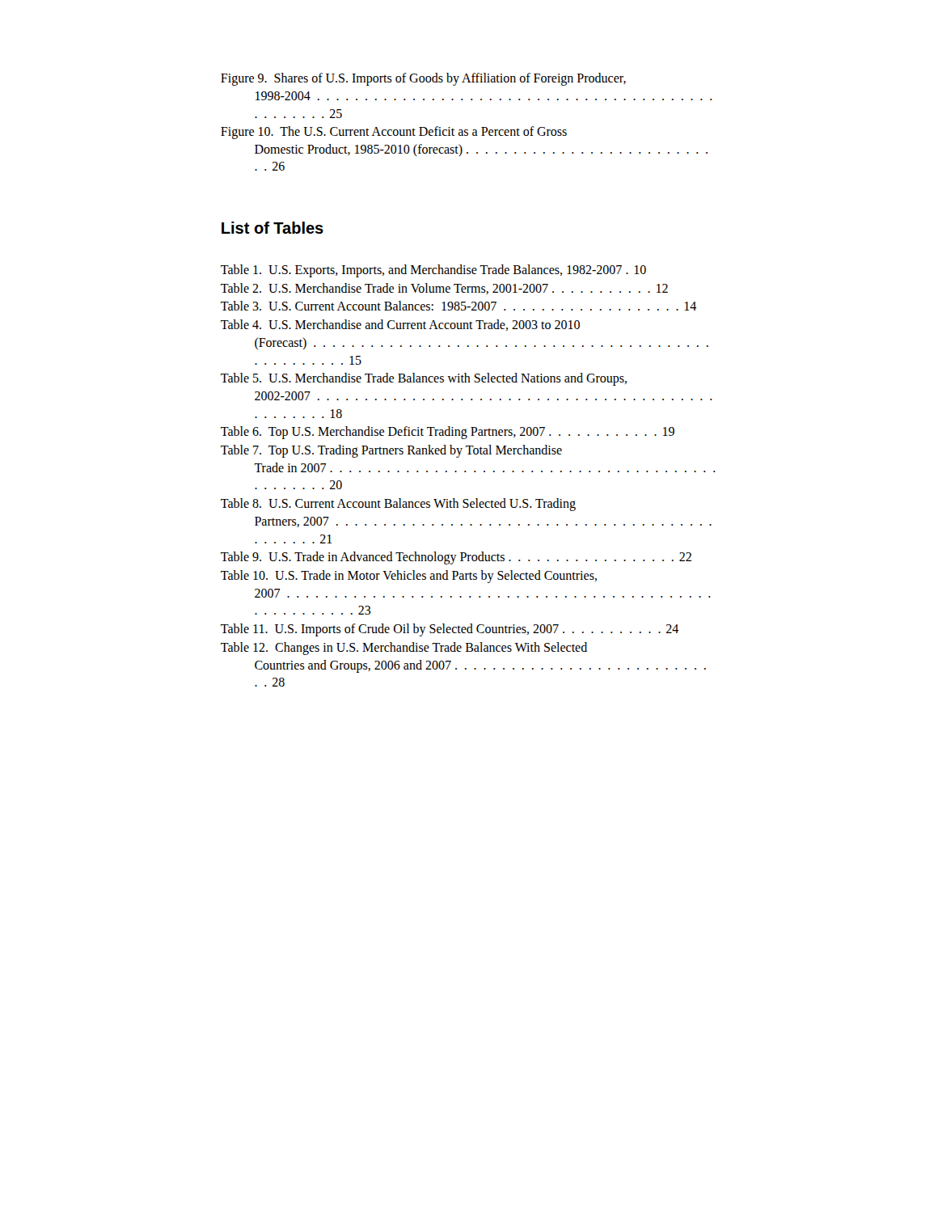Figure 9. Shares of U.S. Imports of Goods by Affiliation of Foreign Producer, 1998-2004 . . . . . . . . . . . . . . . . . . . . . . . . . . . . . . . . . . . . . . . . . . . . . . . . . . 25
Figure 10. The U.S. Current Account Deficit as a Percent of Gross Domestic Product, 1985-2010 (forecast) . . . . . . . . . . . . . . . . . . . . . . . . . . . . 26
List of Tables
Table 1. U.S. Exports, Imports, and Merchandise Trade Balances, 1982-2007 . 10
Table 2. U.S. Merchandise Trade in Volume Terms, 2001-2007 . . . . . . . . . . . 12
Table 3. U.S. Current Account Balances: 1985-2007 . . . . . . . . . . . . . . . . . . . 14
Table 4. U.S. Merchandise and Current Account Trade, 2003 to 2010 (Forecast) . . . . . . . . . . . . . . . . . . . . . . . . . . . . . . . . . . . . . . . . . . . . . . . . . . . . 15
Table 5. U.S. Merchandise Trade Balances with Selected Nations and Groups, 2002-2007 . . . . . . . . . . . . . . . . . . . . . . . . . . . . . . . . . . . . . . . . . . . . . . . . . . 18
Table 6. Top U.S. Merchandise Deficit Trading Partners, 2007 . . . . . . . . . . . . 19
Table 7. Top U.S. Trading Partners Ranked by Total Merchandise Trade in 2007 . . . . . . . . . . . . . . . . . . . . . . . . . . . . . . . . . . . . . . . . . . . . . . . . . 20
Table 8. U.S. Current Account Balances With Selected U.S. Trading Partners, 2007 . . . . . . . . . . . . . . . . . . . . . . . . . . . . . . . . . . . . . . . . . . . . . . . 21
Table 9. U.S. Trade in Advanced Technology Products . . . . . . . . . . . . . . . . . . 22
Table 10. U.S. Trade in Motor Vehicles and Parts by Selected Countries, 2007 . . . . . . . . . . . . . . . . . . . . . . . . . . . . . . . . . . . . . . . . . . . . . . . . . . . . . . . . 23
Table 11. U.S. Imports of Crude Oil by Selected Countries, 2007 . . . . . . . . . . . 24
Table 12. Changes in U.S. Merchandise Trade Balances With Selected Countries and Groups, 2006 and 2007 . . . . . . . . . . . . . . . . . . . . . . . . . . . . . 28